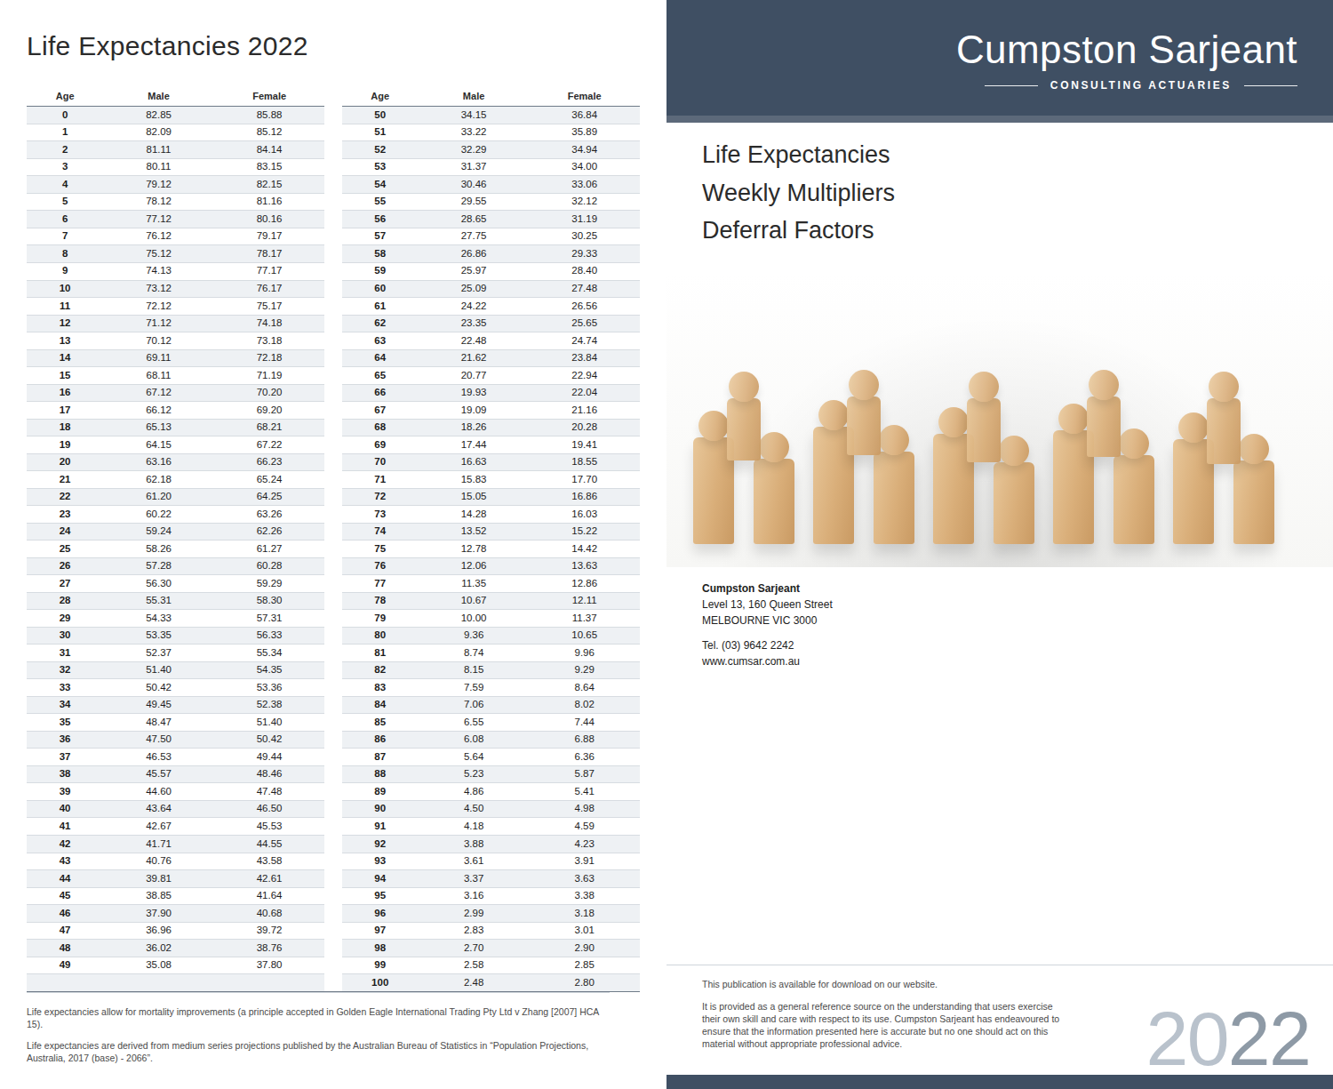Life Expectancies 2022
| Age | Male | Female | | Age | Male | Female |
| --- | --- | --- | --- | --- | --- | --- |
| 0 | 82.85 | 85.88 | | 50 | 34.15 | 36.84 |
| 1 | 82.09 | 85.12 | | 51 | 33.22 | 35.89 |
| 2 | 81.11 | 84.14 | | 52 | 32.29 | 34.94 |
| 3 | 80.11 | 83.15 | | 53 | 31.37 | 34.00 |
| 4 | 79.12 | 82.15 | | 54 | 30.46 | 33.06 |
| 5 | 78.12 | 81.16 | | 55 | 29.55 | 32.12 |
| 6 | 77.12 | 80.16 | | 56 | 28.65 | 31.19 |
| 7 | 76.12 | 79.17 | | 57 | 27.75 | 30.25 |
| 8 | 75.12 | 78.17 | | 58 | 26.86 | 29.33 |
| 9 | 74.13 | 77.17 | | 59 | 25.97 | 28.40 |
| 10 | 73.12 | 76.17 | | 60 | 25.09 | 27.48 |
| 11 | 72.12 | 75.17 | | 61 | 24.22 | 26.56 |
| 12 | 71.12 | 74.18 | | 62 | 23.35 | 25.65 |
| 13 | 70.12 | 73.18 | | 63 | 22.48 | 24.74 |
| 14 | 69.11 | 72.18 | | 64 | 21.62 | 23.84 |
| 15 | 68.11 | 71.19 | | 65 | 20.77 | 22.94 |
| 16 | 67.12 | 70.20 | | 66 | 19.93 | 22.04 |
| 17 | 66.12 | 69.20 | | 67 | 19.09 | 21.16 |
| 18 | 65.13 | 68.21 | | 68 | 18.26 | 20.28 |
| 19 | 64.15 | 67.22 | | 69 | 17.44 | 19.41 |
| 20 | 63.16 | 66.23 | | 70 | 16.63 | 18.55 |
| 21 | 62.18 | 65.24 | | 71 | 15.83 | 17.70 |
| 22 | 61.20 | 64.25 | | 72 | 15.05 | 16.86 |
| 23 | 60.22 | 63.26 | | 73 | 14.28 | 16.03 |
| 24 | 59.24 | 62.26 | | 74 | 13.52 | 15.22 |
| 25 | 58.26 | 61.27 | | 75 | 12.78 | 14.42 |
| 26 | 57.28 | 60.28 | | 76 | 12.06 | 13.63 |
| 27 | 56.30 | 59.29 | | 77 | 11.35 | 12.86 |
| 28 | 55.31 | 58.30 | | 78 | 10.67 | 12.11 |
| 29 | 54.33 | 57.31 | | 79 | 10.00 | 11.37 |
| 30 | 53.35 | 56.33 | | 80 | 9.36 | 10.65 |
| 31 | 52.37 | 55.34 | | 81 | 8.74 | 9.96 |
| 32 | 51.40 | 54.35 | | 82 | 8.15 | 9.29 |
| 33 | 50.42 | 53.36 | | 83 | 7.59 | 8.64 |
| 34 | 49.45 | 52.38 | | 84 | 7.06 | 8.02 |
| 35 | 48.47 | 51.40 | | 85 | 6.55 | 7.44 |
| 36 | 47.50 | 50.42 | | 86 | 6.08 | 6.88 |
| 37 | 46.53 | 49.44 | | 87 | 5.64 | 6.36 |
| 38 | 45.57 | 48.46 | | 88 | 5.23 | 5.87 |
| 39 | 44.60 | 47.48 | | 89 | 4.86 | 5.41 |
| 40 | 43.64 | 46.50 | | 90 | 4.50 | 4.98 |
| 41 | 42.67 | 45.53 | | 91 | 4.18 | 4.59 |
| 42 | 41.71 | 44.55 | | 92 | 3.88 | 4.23 |
| 43 | 40.76 | 43.58 | | 93 | 3.61 | 3.91 |
| 44 | 39.81 | 42.61 | | 94 | 3.37 | 3.63 |
| 45 | 38.85 | 41.64 | | 95 | 3.16 | 3.38 |
| 46 | 37.90 | 40.68 | | 96 | 2.99 | 3.18 |
| 47 | 36.96 | 39.72 | | 97 | 2.83 | 3.01 |
| 48 | 36.02 | 38.76 | | 98 | 2.70 | 2.90 |
| 49 | 35.08 | 37.80 | | 99 | 2.58 | 2.85 |
| | | | | 100 | 2.48 | 2.80 |
Life expectancies allow for mortality improvements (a principle accepted in Golden Eagle International Trading Pty Ltd v Zhang [2007] HCA 15).
Life expectancies are derived from medium series projections published by the Australian Bureau of Statistics in “Population Projections, Australia, 2017 (base) - 2066”.
Cumpston Sarjeant
Consulting Actuaries
Life Expectancies
Weekly Multipliers
Deferral Factors
Cumpston Sarjeant
Level 13, 160 Queen Street
MELBOURNE VIC 3000
Tel. (03) 9642 2242
www.cumsar.com.au
This publication is available for download on our website.
It is provided as a general reference source on the understanding that users exercise their own skill and care with respect to its use. Cumpston Sarjeant has endeavoured to ensure that the information presented here is accurate but no one should act on this material without appropriate professional advice.
2022